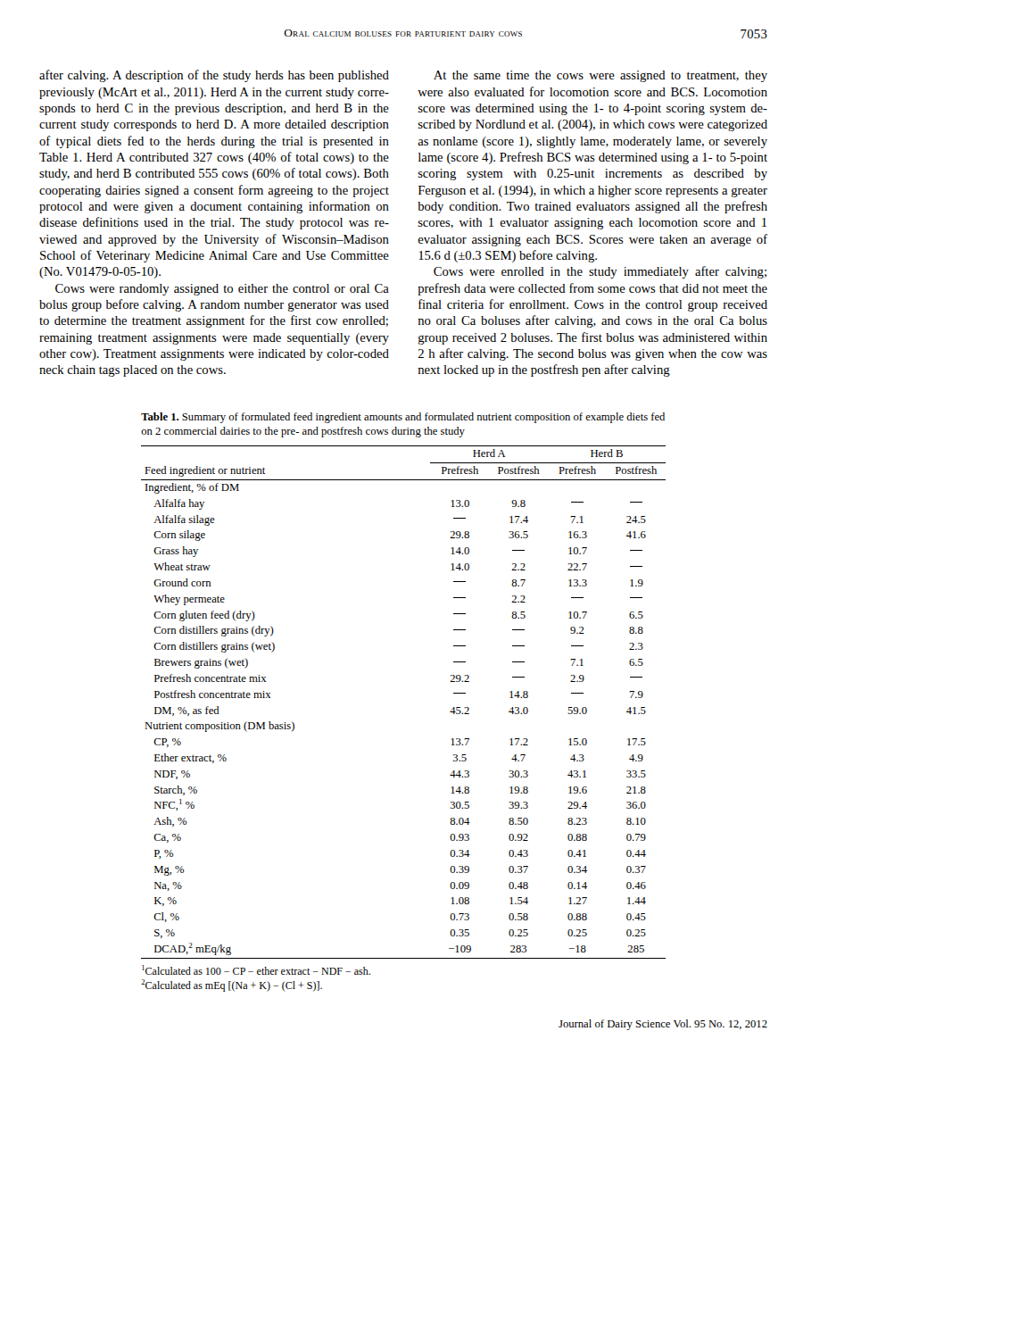Oral calcium boluses for parturient dairy cows 7053
after calving. A description of the study herds has been published previously (McArt et al., 2011). Herd A in the current study corresponds to herd C in the previous description, and herd B in the current study corresponds to herd D. A more detailed description of typical diets fed to the herds during the trial is presented in Table 1. Herd A contributed 327 cows (40% of total cows) to the study, and herd B contributed 555 cows (60% of total cows). Both cooperating dairies signed a consent form agreeing to the project protocol and were given a document containing information on disease definitions used in the trial. The study protocol was reviewed and approved by the University of Wisconsin–Madison School of Veterinary Medicine Animal Care and Use Committee (No. V01479-0-05-10).
Cows were randomly assigned to either the control or oral Ca bolus group before calving. A random number generator was used to determine the treatment assignment for the first cow enrolled; remaining treatment assignments were made sequentially (every other cow). Treatment assignments were indicated by color-coded neck chain tags placed on the cows.
At the same time the cows were assigned to treatment, they were also evaluated for locomotion score and BCS. Locomotion score was determined using the 1- to 4-point scoring system described by Nordlund et al. (2004), in which cows were categorized as nonlame (score 1), slightly lame, moderately lame, or severely lame (score 4). Prefresh BCS was determined using a 1- to 5-point scoring system with 0.25-unit increments as described by Ferguson et al. (1994), in which a higher score represents a greater body condition. Two trained evaluators assigned all the prefresh scores, with 1 evaluator assigning each locomotion score and 1 evaluator assigning each BCS. Scores were taken an average of 15.6 d (±0.3 SEM) before calving.
Cows were enrolled in the study immediately after calving; prefresh data were collected from some cows that did not meet the final criteria for enrollment. Cows in the control group received no oral Ca boluses after calving, and cows in the oral Ca bolus group received 2 boluses. The first bolus was administered within 2 h after calving. The second bolus was given when the cow was next locked up in the postfresh pen after calving
Table 1. Summary of formulated feed ingredient amounts and formulated nutrient composition of example diets fed on 2 commercial dairies to the pre- and postfresh cows during the study
| | Herd A | Herd B |
| --- | --- | --- |
| Feed ingredient or nutrient | Prefresh | Postfresh | Prefresh | Postfresh |
| Ingredient, % of DM |
| Alfalfa hay | 13.0 | 9.8 | | |
| Alfalfa silage | | 17.4 | 7.1 | 24.5 |
| Corn silage | 29.8 | 36.5 | 16.3 | 41.6 |
| Grass hay | 14.0 | | 10.7 | |
| Wheat straw | 14.0 | 2.2 | 22.7 | |
| Ground corn | | 8.7 | 13.3 | 1.9 |
| Whey permeate | | 2.2 | | |
| Corn gluten feed (dry) | | 8.5 | 10.7 | 6.5 |
| Corn distillers grains (dry) | | | 9.2 | 8.8 |
| Corn distillers grains (wet) | | | | 2.3 |
| Brewers grains (wet) | | | 7.1 | 6.5 |
| Prefresh concentrate mix | 29.2 | | 2.9 | |
| Postfresh concentrate mix | | 14.8 | | 7.9 |
| DM, %, as fed | 45.2 | 43.0 | 59.0 | 41.5 |
| Nutrient composition (DM basis) |
| CP, % | 13.7 | 17.2 | 15.0 | 17.5 |
| Ether extract, % | 3.5 | 4.7 | 4.3 | 4.9 |
| NDF, % | 44.3 | 30.3 | 43.1 | 33.5 |
| Starch, % | 14.8 | 19.8 | 19.6 | 21.8 |
| NFC, 1 % | 30.5 | 39.3 | 29.4 | 36.0 |
| Ash, % | 8.04 | 8.50 | 8.23 | 8.10 |
| Ca, % | 0.93 | 0.92 | 0.88 | 0.79 |
| P, % | 0.34 | 0.43 | 0.41 | 0.44 |
| Mg, % | 0.39 | 0.37 | 0.34 | 0.37 |
| Na, % | 0.09 | 0.48 | 0.14 | 0.46 |
| K, % | 1.08 | 1.54 | 1.27 | 1.44 |
| Cl, % | 0.73 | 0.58 | 0.88 | 0.45 |
| S, % | 0.35 | 0.25 | 0.25 | 0.25 |
| DCAD, 2 mEq/kg | −109 | 283 | −18 | 285 |
1Calculated as 100 − CP − ether extract − NDF − ash.
2Calculated as mEq [(Na + K) − (Cl + S)].
Journal of Dairy Science Vol. 95 No. 12, 2012